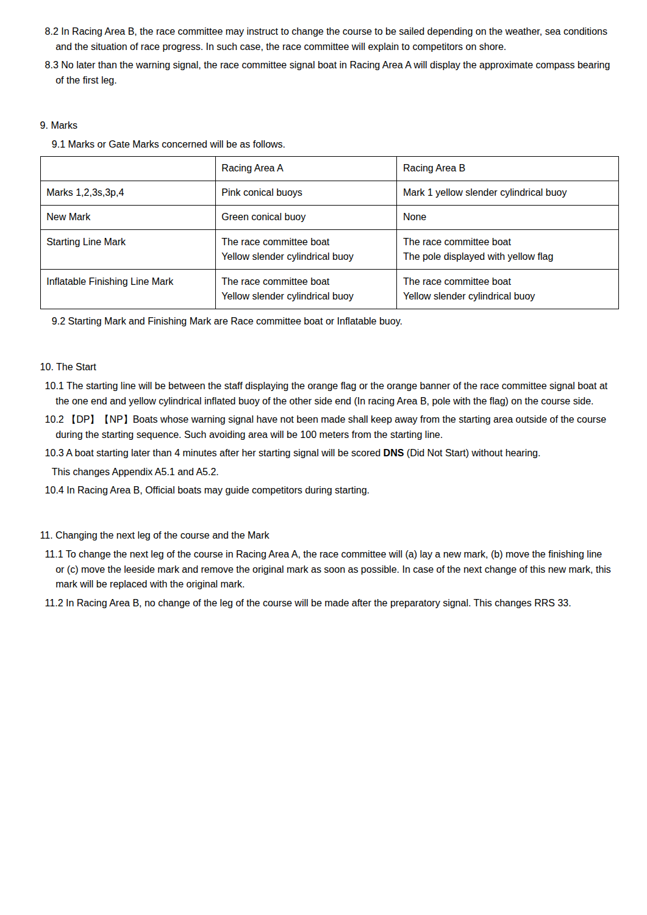8.2 In Racing Area B, the race committee may instruct to change the course to be sailed depending on the weather, sea conditions and the situation of race progress. In such case, the race committee will explain to competitors on shore.
8.3 No later than the warning signal, the race committee signal boat in Racing Area A will display the approximate compass bearing of the first leg.
9. Marks
9.1 Marks or Gate Marks concerned will be as follows.
| | Racing Area A | Racing Area B |
| Marks 1,2,3s,3p,4 | Pink conical buoys | Mark 1 yellow slender cylindrical buoy |
| New Mark | Green conical buoy | None |
| Starting Line Mark | The race committee boat Yellow slender cylindrical buoy | The race committee boat The pole displayed with yellow flag |
| Inflatable Finishing Line Mark | The race committee boat Yellow slender cylindrical buoy | The race committee boat Yellow slender cylindrical buoy |
9.2 Starting Mark and Finishing Mark are Race committee boat or Inflatable buoy.
10. The Start
10.1 The starting line will be between the staff displaying the orange flag or the orange banner of the race committee signal boat at the one end and yellow cylindrical inflated buoy of the other side end (In racing Area B, pole with the flag) on the course side.
10.2 【DP】【NP】Boats whose warning signal have not been made shall keep away from the starting area outside of the course during the starting sequence. Such avoiding area will be 100 meters from the starting line.
10.3 A boat starting later than 4 minutes after her starting signal will be scored DNS (Did Not Start) without hearing.
This changes Appendix A5.1 and A5.2.
10.4 In Racing Area B, Official boats may guide competitors during starting.
11. Changing the next leg of the course and the Mark
11.1 To change the next leg of the course in Racing Area A, the race committee will (a) lay a new mark, (b) move the finishing line or (c) move the leeside mark and remove the original mark as soon as possible. In case of the next change of this new mark, this mark will be replaced with the original mark.
11.2 In Racing Area B, no change of the leg of the course will be made after the preparatory signal. This changes RRS 33.